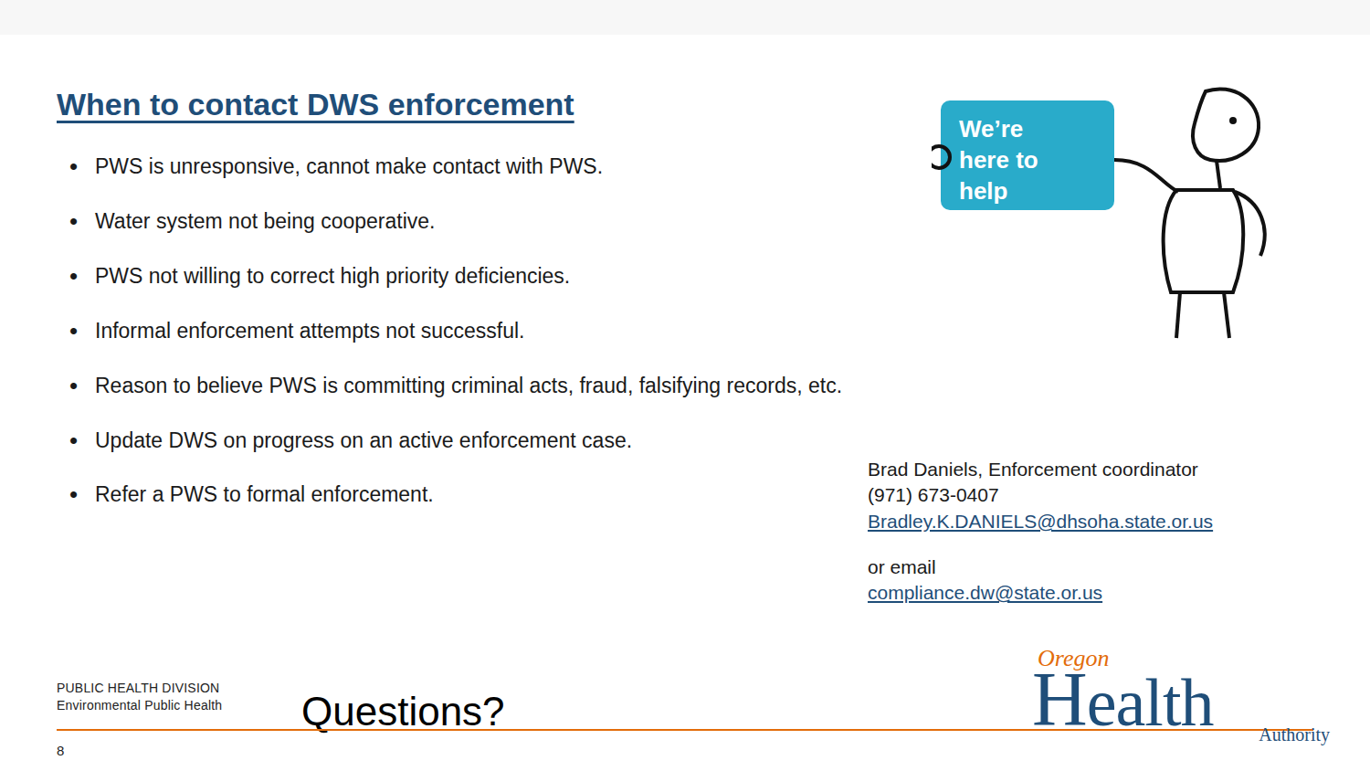When to contact DWS enforcement
PWS is unresponsive, cannot make contact with PWS.
Water system not being cooperative.
PWS not willing to correct high priority deficiencies.
Informal enforcement attempts not successful.
Reason to believe PWS is committing criminal acts, fraud, falsifying records, etc.
Update DWS on progress on an active enforcement case.
Refer a PWS to formal enforcement.
We’re here to help
Brad Daniels, Enforcement coordinator
(971) 673-0407
Bradley.K.DANIELS@dhsoha.state.or.us
or email
compliance.dw@state.or.us
Questions?
PUBLIC HEALTH DIVISION
Environmental Public Health
8
Oregon
Health
Authority